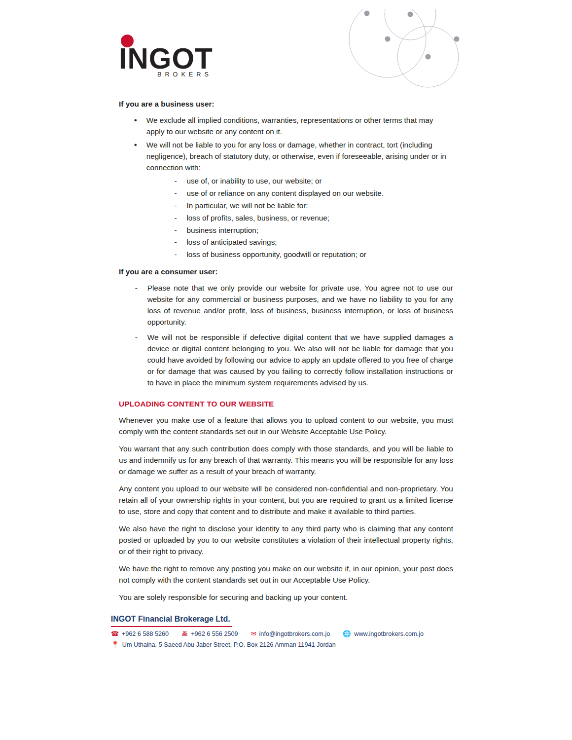INGOT
BROKERS
If you are a business user:
We exclude all implied conditions, warranties, representations or other terms that may apply to our website or any content on it.
We will not be liable to you for any loss or damage, whether in contract, tort (including negligence), breach of statutory duty, or otherwise, even if foreseeable, arising under or in connection with:
use of, or inability to use, our website; or
use of or reliance on any content displayed on our website.
In particular, we will not be liable for:
loss of profits, sales, business, or revenue;
business interruption;
loss of anticipated savings;
loss of business opportunity, goodwill or reputation; or
If you are a consumer user:
Please note that we only provide our website for private use. You agree not to use our website for any commercial or business purposes, and we have no liability to you for any loss of revenue and/or profit, loss of business, business interruption, or loss of business opportunity.
We will not be responsible if defective digital content that we have supplied damages a device or digital content belonging to you. We also will not be liable for damage that you could have avoided by following our advice to apply an update offered to you free of charge or for damage that was caused by you failing to correctly follow installation instructions or to have in place the minimum system requirements advised by us.
Uploading content to our website
Whenever you make use of a feature that allows you to upload content to our website, you must comply with the content standards set out in our Website Acceptable Use Policy.
You warrant that any such contribution does comply with those standards, and you will be liable to us and indemnify us for any breach of that warranty. This means you will be responsible for any loss or damage we suffer as a result of your breach of warranty.
Any content you upload to our website will be considered non-confidential and non-proprietary. You retain all of your ownership rights in your content, but you are required to grant us a limited license to use, store and copy that content and to distribute and make it available to third parties.
We also have the right to disclose your identity to any third party who is claiming that any content posted or uploaded by you to our website constitutes a violation of their intellectual property rights, or of their right to privacy.
We have the right to remove any posting you make on our website if, in our opinion, your post does not comply with the content standards set out in our Acceptable Use Policy.
You are solely responsible for securing and backing up your content.
INGOT Financial Brokerage Ltd.
☎+962 6 588 5260 🖶+962 6 556 2509 ✉info@ingotbrokers.com.jo 🌐www.ingotbrokers.com.jo
📍Um Uthaina, 5 Saeed Abu Jaber Street, P.O. Box 2126 Amman 11941 Jordan